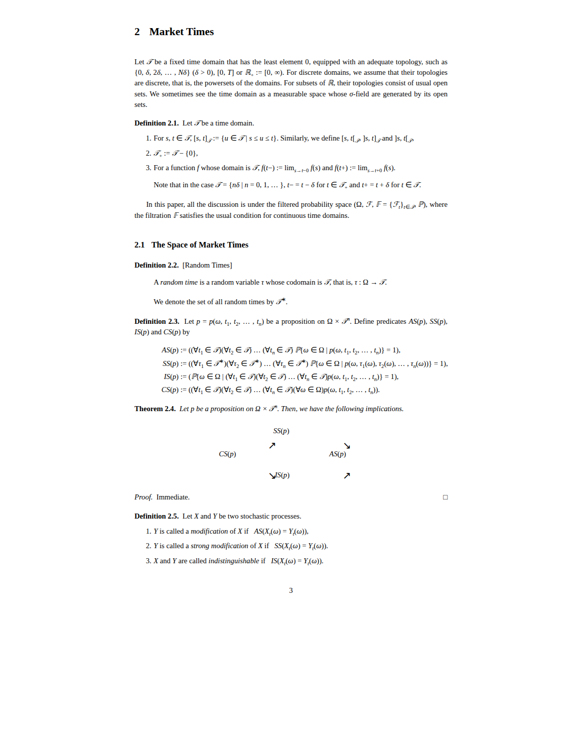2 Market Times
Let 𝒯 be a fixed time domain that has the least element 0, equipped with an adequate topology, such as {0, δ, 2δ, … , Nδ} (δ > 0), [0, T] or ℝ+ := [0, ∞). For discrete domains, we assume that their topologies are discrete, that is, the powersets of the domains. For subsets of ℝ, their topologies consist of usual open sets. We sometimes see the time domain as a measurable space whose σ-field are generated by its open sets.
Definition 2.1. Let 𝒯 be a time domain.
For s, t ∈ 𝒯, [s, t]𝒯 := {u ∈ 𝒯 | s ≤ u ≤ t}. Similarly, we define [s, t[𝒯, ]s, t]𝒯 and ]s, t[𝒯,
𝒯+ := 𝒯 − {0},
For a function f whose domain is 𝒯, f(t−) := lims→t−0 f(s) and f(t+) := lims→t+0 f(s).
Note that in the case 𝒯 = {nδ | n = 0, 1, … }, t− = t − δ for t ∈ 𝒯+ and t+ = t + δ for t ∈ 𝒯.
In this paper, all the discussion is under the filtered probability space (Ω, ℱ, 𝔽 = {ℱt}t∈𝒯, ℙ), where the filtration 𝔽 satisfies the usual condition for continuous time domains.
2.1 The Space of Market Times
Definition 2.2. [Random Times]
A random time is a random variable τ whose codomain is 𝒯, that is, τ : Ω → 𝒯.
We denote the set of all random times by 𝒯∗.
Definition 2.3. Let p = p(ω, t1, t2, … , tn) be a proposition on Ω × 𝒯n. Define predicates AS(p), SS(p), IS(p) and CS(p) by
AS(p) := ((∀t1 ∈ 𝒯)(∀t2 ∈ 𝒯) … (∀tn ∈ 𝒯) ℙ{ω ∈ Ω | p(ω, t1, t2, … , tn)} = 1),
SS(p) := ((∀τ1 ∈ 𝒯∗)(∀τ2 ∈ 𝒯∗) … (∀τn ∈ 𝒯∗) ℙ{ω ∈ Ω | p(ω, τ1(ω), τ2(ω), … , τn(ω))} = 1),
IS(p) := (ℙ{ω ∈ Ω | (∀t1 ∈ 𝒯)(∀t2 ∈ 𝒯) … (∀tn ∈ 𝒯)p(ω, t1, t2, … , tn)} = 1),
CS(p) := ((∀t1 ∈ 𝒯)(∀t2 ∈ 𝒯) … (∀tn ∈ 𝒯)(∀ω ∈ Ω)p(ω, t1, t2, … , tn)).
Theorem 2.4. Let p be a proposition on Ω × 𝒯n. Then, we have the following implications.
SS(p) CS(p) AS(p) IS(p) ↗ ↘ ↘ ↗
Proof. Immediate. □
Definition 2.5. Let X and Y be two stochastic processes.
Y is called a modification of X if AS(Xt(ω) = Yt(ω)),
Y is called a strong modification of X if SS(Xt(ω) = Yt(ω)).
X and Y are called indistinguishable if IS(Xt(ω) = Yt(ω)).
3